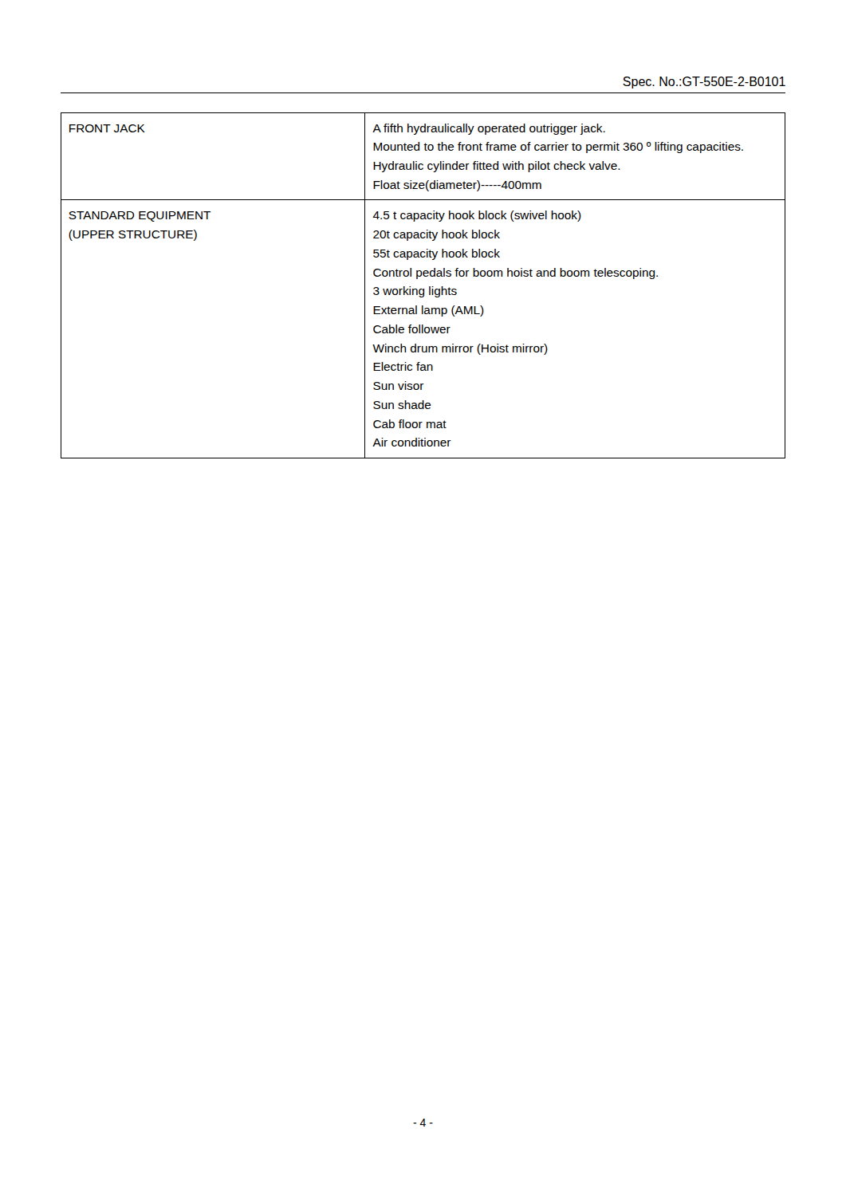Spec. No.:GT-550E-2-B0101
| FRONT JACK | A fifth hydraulically operated outrigger jack. Mounted to the front frame of carrier to permit 360 º lifting capacities. Hydraulic cylinder fitted with pilot check valve. Float size(diameter)-----400mm |
| STANDARD EQUIPMENT (UPPER STRUCTURE) | 4.5 t capacity hook block (swivel hook) 20t capacity hook block 55t capacity hook block Control pedals for boom hoist and boom telescoping. 3 working lights External lamp (AML) Cable follower Winch drum mirror (Hoist mirror) Electric fan Sun visor Sun shade Cab floor mat Air conditioner |
- 4 -